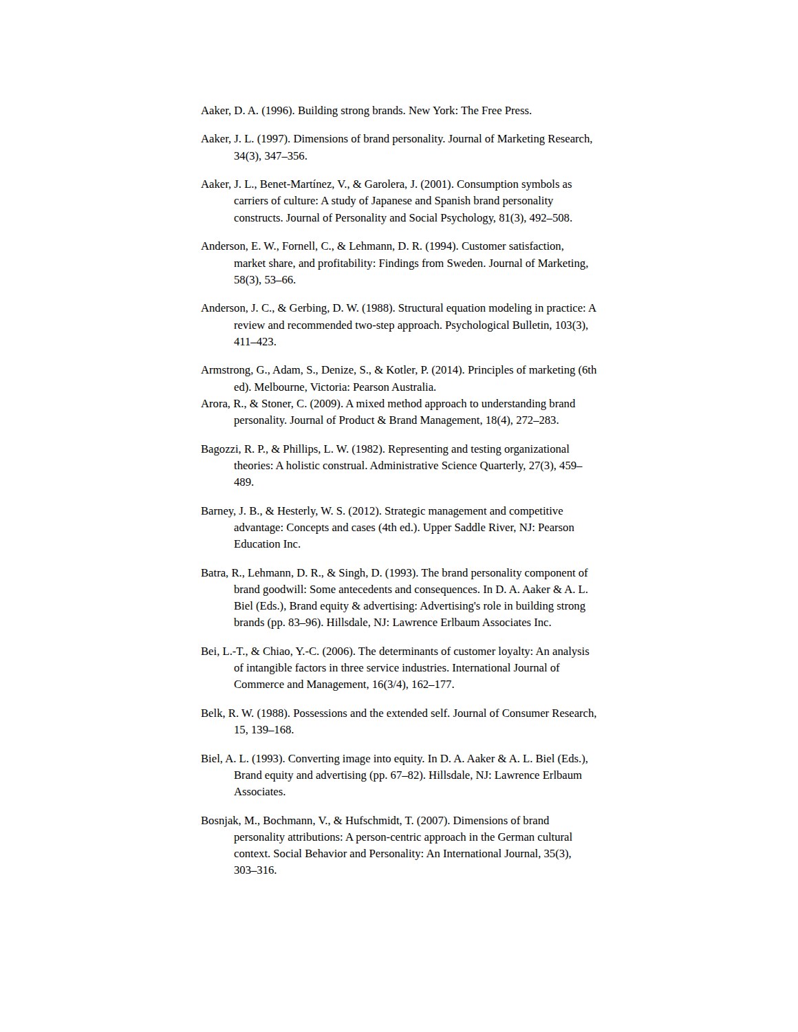Aaker, D. A. (1996). Building strong brands. New York: The Free Press.
Aaker, J. L. (1997). Dimensions of brand personality. Journal of Marketing Research, 34(3), 347–356.
Aaker, J. L., Benet-Martínez, V., & Garolera, J. (2001). Consumption symbols as carriers of culture: A study of Japanese and Spanish brand personality constructs. Journal of Personality and Social Psychology, 81(3), 492–508.
Anderson, E. W., Fornell, C., & Lehmann, D. R. (1994). Customer satisfaction, market share, and profitability: Findings from Sweden. Journal of Marketing, 58(3), 53–66.
Anderson, J. C., & Gerbing, D. W. (1988). Structural equation modeling in practice: A review and recommended two-step approach. Psychological Bulletin, 103(3), 411–423.
Armstrong, G., Adam, S., Denize, S., & Kotler, P. (2014). Principles of marketing (6th ed). Melbourne, Victoria: Pearson Australia.
Arora, R., & Stoner, C. (2009). A mixed method approach to understanding brand personality. Journal of Product & Brand Management, 18(4), 272–283.
Bagozzi, R. P., & Phillips, L. W. (1982). Representing and testing organizational theories: A holistic construal. Administrative Science Quarterly, 27(3), 459–489.
Barney, J. B., & Hesterly, W. S. (2012). Strategic management and competitive advantage: Concepts and cases (4th ed.). Upper Saddle River, NJ: Pearson Education Inc.
Batra, R., Lehmann, D. R., & Singh, D. (1993). The brand personality component of brand goodwill: Some antecedents and consequences. In D. A. Aaker & A. L. Biel (Eds.), Brand equity & advertising: Advertising's role in building strong brands (pp. 83–96). Hillsdale, NJ: Lawrence Erlbaum Associates Inc.
Bei, L.-T., & Chiao, Y.-C. (2006). The determinants of customer loyalty: An analysis of intangible factors in three service industries. International Journal of Commerce and Management, 16(3/4), 162–177.
Belk, R. W. (1988). Possessions and the extended self. Journal of Consumer Research, 15, 139–168.
Biel, A. L. (1993). Converting image into equity. In D. A. Aaker & A. L. Biel (Eds.), Brand equity and advertising (pp. 67–82). Hillsdale, NJ: Lawrence Erlbaum Associates.
Bosnjak, M., Bochmann, V., & Hufschmidt, T. (2007). Dimensions of brand personality attributions: A person-centric approach in the German cultural context. Social Behavior and Personality: An International Journal, 35(3), 303–316.